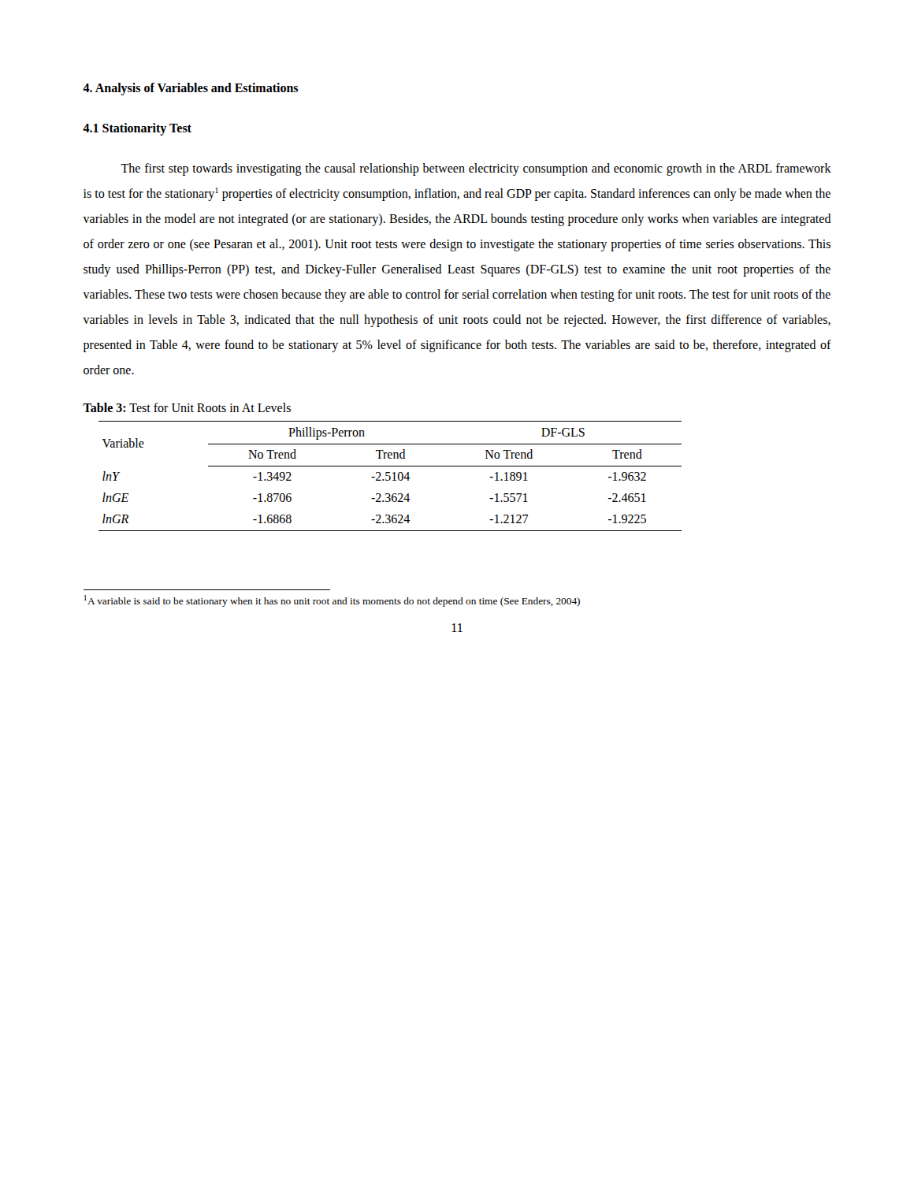4. Analysis of Variables and Estimations
4.1 Stationarity Test
The first step towards investigating the causal relationship between electricity consumption and economic growth in the ARDL framework is to test for the stationary1 properties of electricity consumption, inflation, and real GDP per capita. Standard inferences can only be made when the variables in the model are not integrated (or are stationary). Besides, the ARDL bounds testing procedure only works when variables are integrated of order zero or one (see Pesaran et al., 2001). Unit root tests were design to investigate the stationary properties of time series observations. This study used Phillips-Perron (PP) test, and Dickey-Fuller Generalised Least Squares (DF-GLS) test to examine the unit root properties of the variables. These two tests were chosen because they are able to control for serial correlation when testing for unit roots. The test for unit roots of the variables in levels in Table 3, indicated that the null hypothesis of unit roots could not be rejected. However, the first difference of variables, presented in Table 4, were found to be stationary at 5% level of significance for both tests. The variables are said to be, therefore, integrated of order one.
Table 3: Test for Unit Roots in At Levels
| Variable | Phillips-Perron | DF-GLS |
| --- | --- | --- |
| No Trend | Trend | No Trend | Trend |
| lnY | -1.3492 | -2.5104 | -1.1891 | -1.9632 |
| lnGE | -1.8706 | -2.3624 | -1.5571 | -2.4651 |
| lnGR | -1.6868 | -2.3624 | -1.2127 | -1.9225 |
1A variable is said to be stationary when it has no unit root and its moments do not depend on time (See Enders, 2004)
11